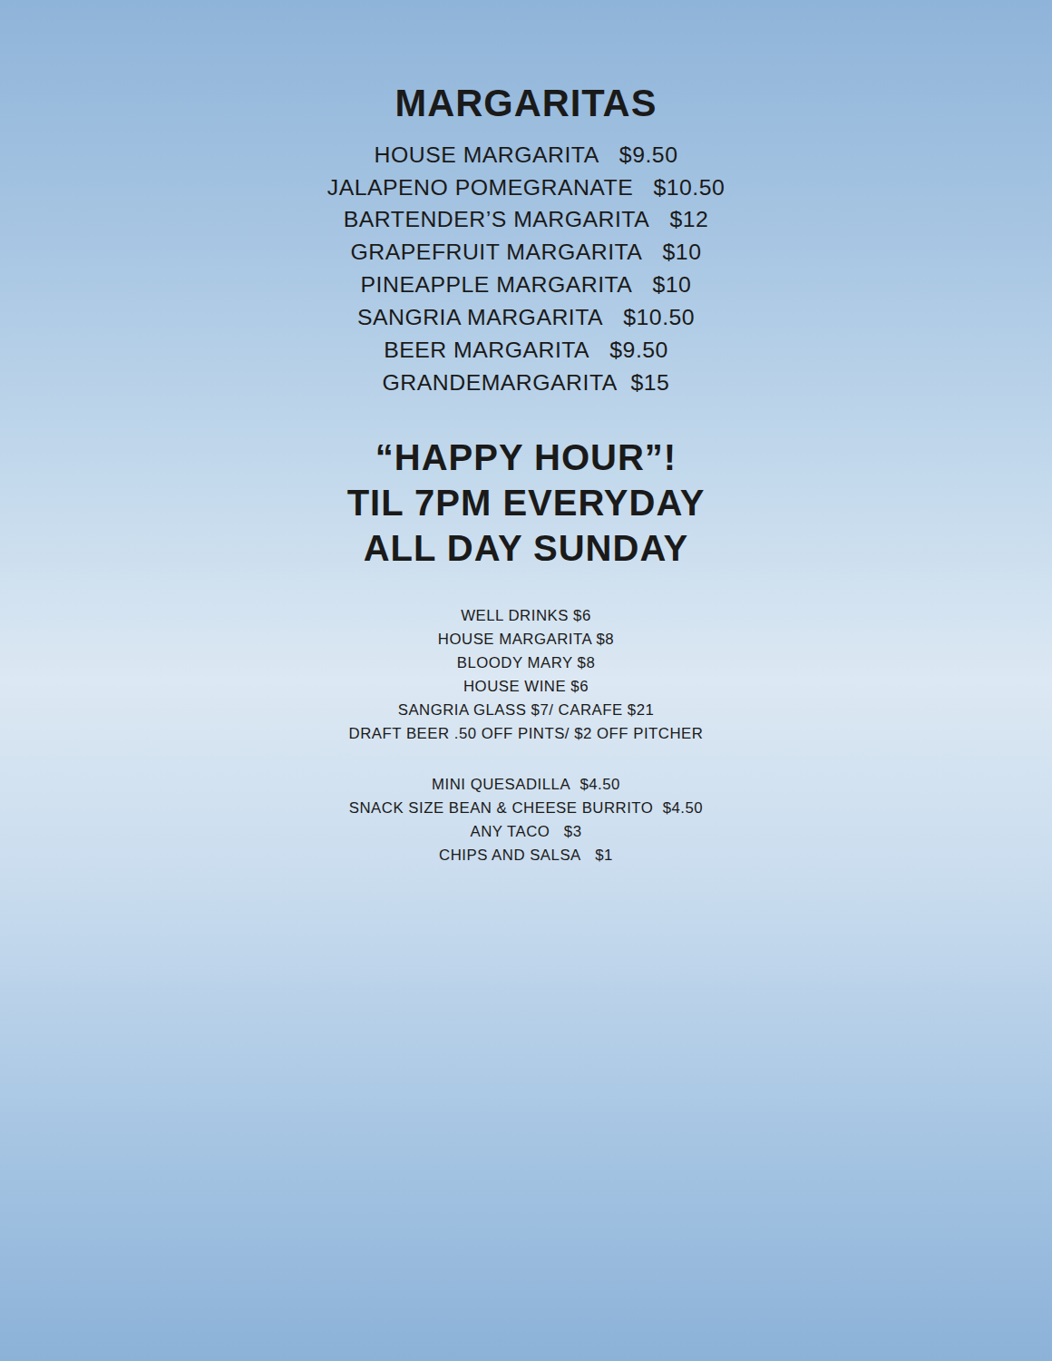MARGARITAS
HOUSE MARGARITA $9.50
JALAPENO POMEGRANATE $10.50
BARTENDER’S MARGARITA $12
GRAPEFRUIT MARGARITA $10
PINEAPPLE MARGARITA $10
SANGRIA MARGARITA $10.50
BEER MARGARITA $9.50
GRANDEMARGARITA $15
“HAPPY HOUR”!
TIL 7PM EVERYDAY
ALL DAY SUNDAY
WELL DRINKS $6
HOUSE MARGARITA $8
BLOODY MARY $8
HOUSE WINE $6
SANGRIA GLASS $7/ CARAFE $21
DRAFT BEER .50 OFF PINTS/ $2 OFF PITCHER
MINI QUESADILLA $4.50
SNACK SIZE BEAN & CHEESE BURRITO $4.50
ANY TACO $3
CHIPS AND SALSA $1